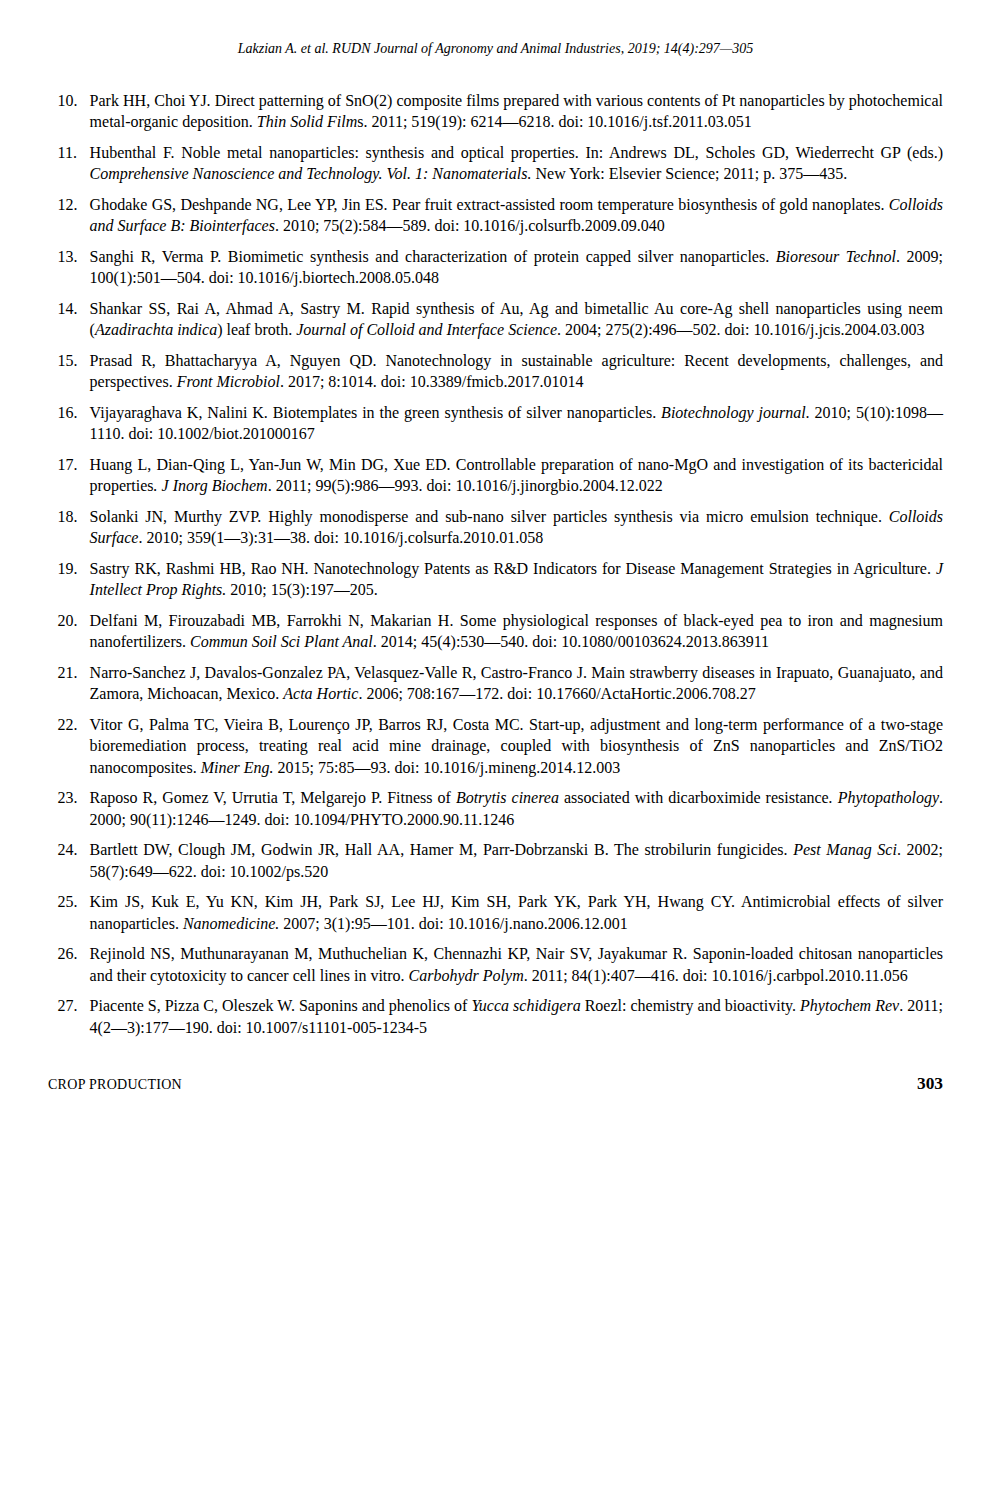Lakzian A. et al. RUDN Journal of Agronomy and Animal Industries, 2019; 14(4):297—305
Park HH, Choi YJ. Direct patterning of SnO(2) composite films prepared with various contents of Pt nanoparticles by photochemical metal-organic deposition. Thin Solid Films. 2011; 519(19): 6214—6218. doi: 10.1016/j.tsf.2011.03.051
Hubenthal F. Noble metal nanoparticles: synthesis and optical properties. In: Andrews DL, Scholes GD, Wiederrecht GP (eds.) Comprehensive Nanoscience and Technology. Vol. 1: Nanomaterials. New York: Elsevier Science; 2011; p. 375—435.
Ghodake GS, Deshpande NG, Lee YP, Jin ES. Pear fruit extract-assisted room temperature biosynthesis of gold nanoplates. Colloids and Surface B: Biointerfaces. 2010; 75(2):584—589. doi: 10.1016/j.colsurfb.2009.09.040
Sanghi R, Verma P. Biomimetic synthesis and characterization of protein capped silver nanoparticles. Bioresour Technol. 2009; 100(1):501—504. doi: 10.1016/j.biortech.2008.05.048
Shankar SS, Rai A, Ahmad A, Sastry M. Rapid synthesis of Au, Ag and bimetallic Au core-Ag shell nanoparticles using neem (Azadirachta indica) leaf broth. Journal of Colloid and Interface Science. 2004; 275(2):496—502. doi: 10.1016/j.jcis.2004.03.003
Prasad R, Bhattacharyya A, Nguyen QD. Nanotechnology in sustainable agriculture: Recent developments, challenges, and perspectives. Front Microbiol. 2017; 8:1014. doi: 10.3389/fmicb.2017.01014
Vijayaraghava K, Nalini K. Biotemplates in the green synthesis of silver nanoparticles. Biotechnology journal. 2010; 5(10):1098—1110. doi: 10.1002/biot.201000167
Huang L, Dian-Qing L, Yan-Jun W, Min DG, Xue ED. Controllable preparation of nano-MgO and investigation of its bactericidal properties. J Inorg Biochem. 2011; 99(5):986—993. doi: 10.1016/j.jinorgbio.2004.12.022
Solanki JN, Murthy ZVP. Highly monodisperse and sub-nano silver particles synthesis via micro emulsion technique. Colloids Surface. 2010; 359(1—3):31—38. doi: 10.1016/j.colsurfa.2010.01.058
Sastry RK, Rashmi HB, Rao NH. Nanotechnology Patents as R&D Indicators for Disease Management Strategies in Agriculture. J Intellect Prop Rights. 2010; 15(3):197—205.
Delfani M, Firouzabadi MB, Farrokhi N, Makarian H. Some physiological responses of black-eyed pea to iron and magnesium nanofertilizers. Commun Soil Sci Plant Anal. 2014; 45(4):530—540. doi: 10.1080/00103624.2013.863911
Narro-Sanchez J, Davalos-Gonzalez PA, Velasquez-Valle R, Castro-Franco J. Main strawberry diseases in Irapuato, Guanajuato, and Zamora, Michoacan, Mexico. Acta Hortic. 2006; 708:167—172. doi: 10.17660/ActaHortic.2006.708.27
Vitor G, Palma TC, Vieira B, Lourenço JP, Barros RJ, Costa MC. Start-up, adjustment and long-term performance of a two-stage bioremediation process, treating real acid mine drainage, coupled with biosynthesis of ZnS nanoparticles and ZnS/TiO2 nanocomposites. Miner Eng. 2015; 75:85—93. doi: 10.1016/j.mineng.2014.12.003
Raposo R, Gomez V, Urrutia T, Melgarejo P. Fitness of Botrytis cinerea associated with dicarboximide resistance. Phytopathology. 2000; 90(11):1246—1249. doi: 10.1094/PHYTO.2000.90.11.1246
Bartlett DW, Clough JM, Godwin JR, Hall AA, Hamer M, Parr-Dobrzanski B. The strobilurin fungicides. Pest Manag Sci. 2002; 58(7):649—622. doi: 10.1002/ps.520
Kim JS, Kuk E, Yu KN, Kim JH, Park SJ, Lee HJ, Kim SH, Park YK, Park YH, Hwang CY. Antimicrobial effects of silver nanoparticles. Nanomedicine. 2007; 3(1):95—101. doi: 10.1016/j.nano.2006.12.001
Rejinold NS, Muthunarayanan M, Muthuchelian K, Chennazhi KP, Nair SV, Jayakumar R. Saponin-loaded chitosan nanoparticles and their cytotoxicity to cancer cell lines in vitro. Carbohydr Polym. 2011; 84(1):407—416. doi: 10.1016/j.carbpol.2010.11.056
Piacente S, Pizza C, Oleszek W. Saponins and phenolics of Yucca schidigera Roezl: chemistry and bioactivity. Phytochem Rev. 2011; 4(2—3):177—190. doi: 10.1007/s11101-005-1234-5
CROP PRODUCTION 303